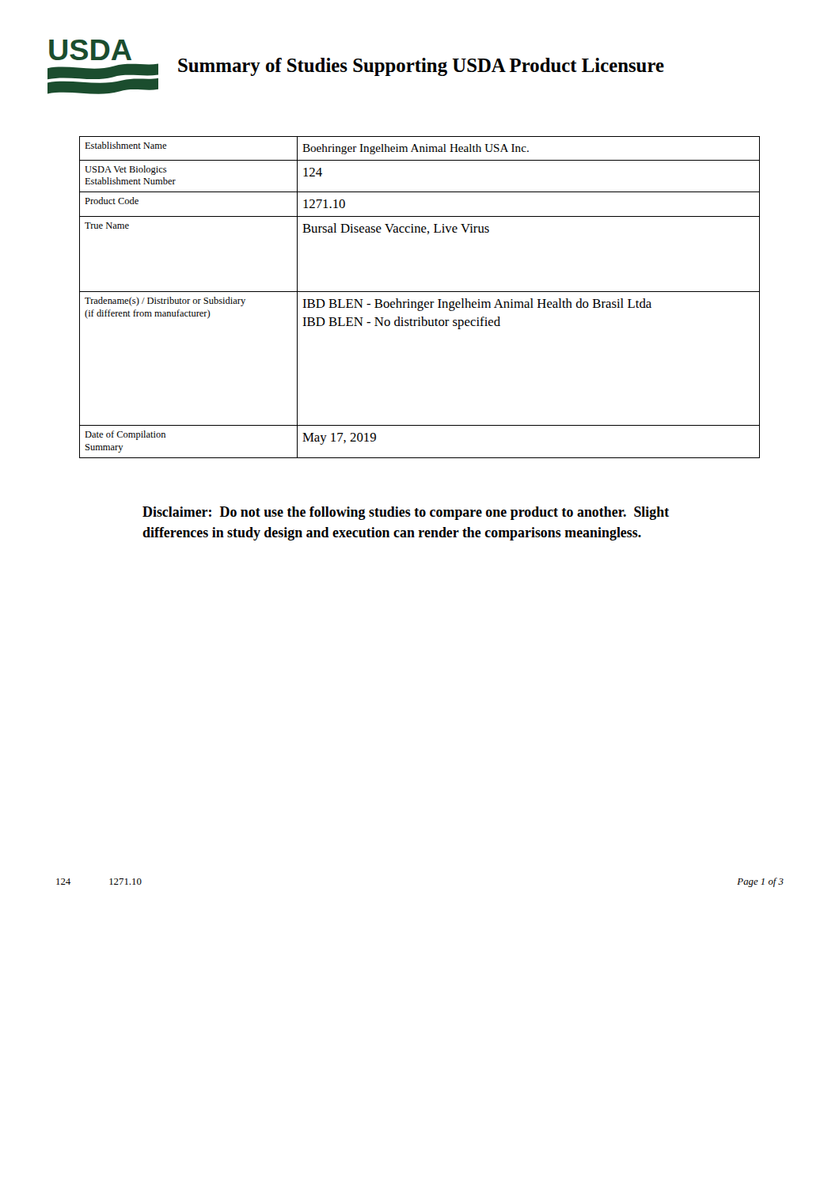USDA
Summary of Studies Supporting USDA Product Licensure
| Establishment Name | Boehringer Ingelheim Animal Health USA Inc. |
| USDA Vet Biologics Establishment Number | 124 |
| Product Code | 1271.10 |
| True Name | Bursal Disease Vaccine, Live Virus |
| Tradename(s) / Distributor or Subsidiary (if different from manufacturer) | IBD BLEN - Boehringer Ingelheim Animal Health do Brasil Ltda IBD BLEN - No distributor specified |
| Date of Compilation Summary | May 17, 2019 |
Disclaimer: Do not use the following studies to compare one product to another. Slight differences in study design and execution can render the comparisons meaningless.
1241271.10
Page 1 of 3